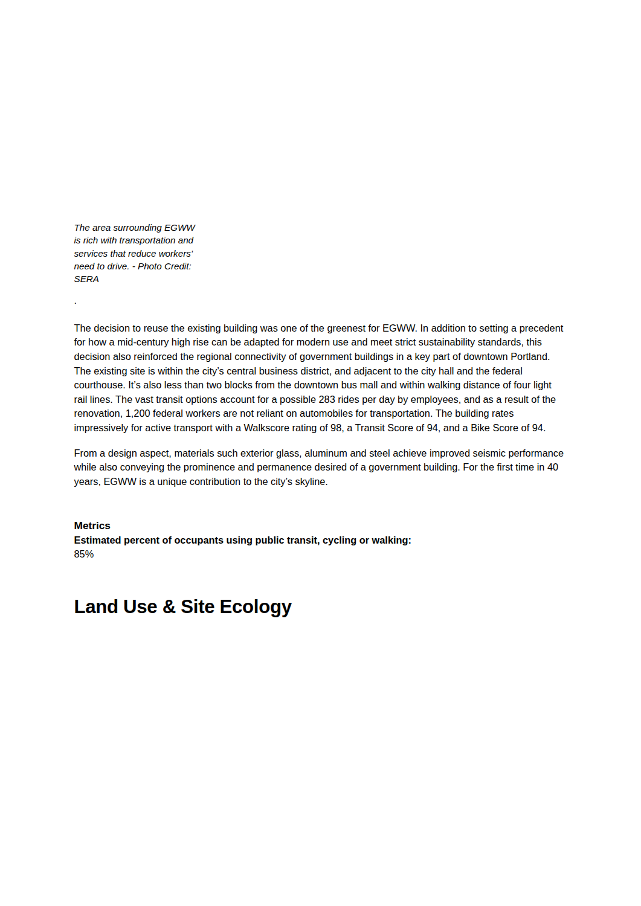The area surrounding EGWW is rich with transportation and services that reduce workers’ need to drive. - Photo Credit: SERA
.
The decision to reuse the existing building was one of the greenest for EGWW. In addition to setting a precedent for how a mid-century high rise can be adapted for modern use and meet strict sustainability standards, this decision also reinforced the regional connectivity of government buildings in a key part of downtown Portland. The existing site is within the city’s central business district, and adjacent to the city hall and the federal courthouse. It’s also less than two blocks from the downtown bus mall and within walking distance of four light rail lines. The vast transit options account for a possible 283 rides per day by employees, and as a result of the renovation, 1,200 federal workers are not reliant on automobiles for transportation. The building rates impressively for active transport with a Walkscore rating of 98, a Transit Score of 94, and a Bike Score of 94.
From a design aspect, materials such exterior glass, aluminum and steel achieve improved seismic performance while also conveying the prominence and permanence desired of a government building. For the first time in 40 years, EGWW is a unique contribution to the city’s skyline.
Metrics
Estimated percent of occupants using public transit, cycling or walking:
85%
Land Use & Site Ecology